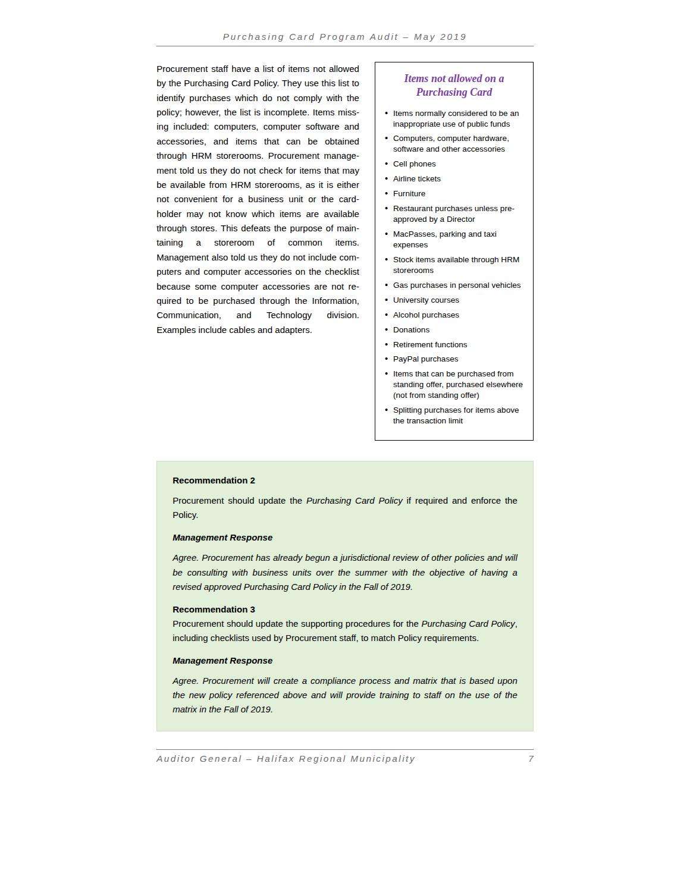Purchasing Card Program Audit – May 2019
Procurement staff have a list of items not allowed by the Purchasing Card Policy. They use this list to identify purchases which do not comply with the policy; however, the list is incomplete. Items missing included: computers, computer software and accessories, and items that can be obtained through HRM storerooms. Procurement management told us they do not check for items that may be available from HRM storerooms, as it is either not convenient for a business unit or the cardholder may not know which items are available through stores. This defeats the purpose of maintaining a storeroom of common items. Management also told us they do not include computers and computer accessories on the checklist because some computer accessories are not required to be purchased through the Information, Communication, and Technology division. Examples include cables and adapters.
Items not allowed on a
Purchasing Card
Items normally considered to be an inappropriate use of public funds
Computers, computer hardware, software and other accessories
Cell phones
Airline tickets
Furniture
Restaurant purchases unless pre-approved by a Director
MacPasses, parking and taxi expenses
Stock items available through HRM storerooms
Gas purchases in personal vehicles
University courses
Alcohol purchases
Donations
Retirement functions
PayPal purchases
Items that can be purchased from standing offer, purchased elsewhere (not from standing offer)
Splitting purchases for items above the transaction limit
Recommendation 2
Procurement should update the Purchasing Card Policy if required and enforce the Policy.
Management Response
Agree. Procurement has already begun a jurisdictional review of other policies and will be consulting with business units over the summer with the objective of having a revised approved Purchasing Card Policy in the Fall of 2019.
Recommendation 3
Procurement should update the supporting procedures for the Purchasing Card Policy, including checklists used by Procurement staff, to match Policy requirements.
Management Response
Agree. Procurement will create a compliance process and matrix that is based upon the new policy referenced above and will provide training to staff on the use of the matrix in the Fall of 2019.
Auditor General – Halifax Regional Municipality 7